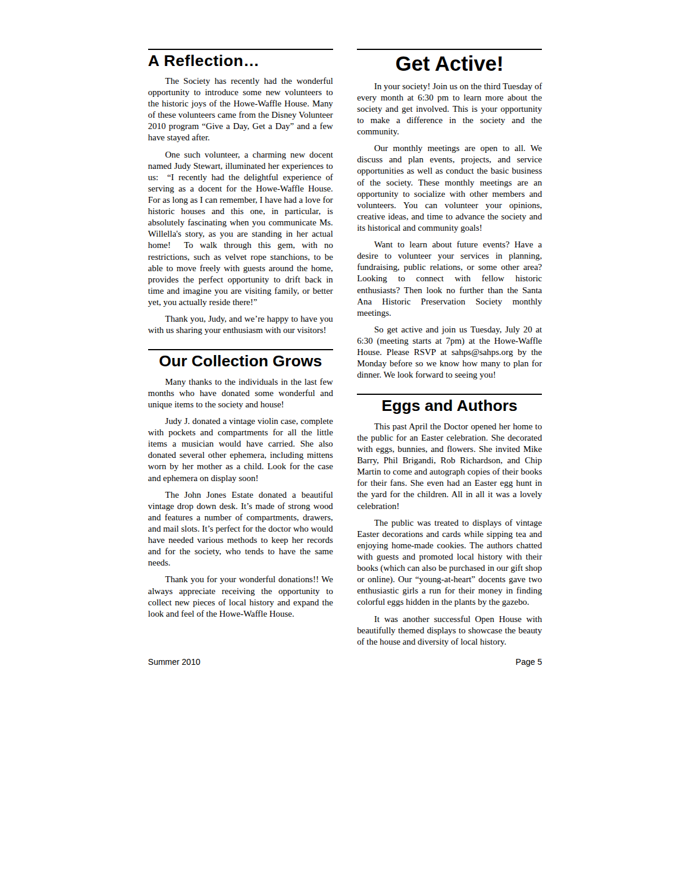A Reflection…
The Society has recently had the wonderful opportunity to introduce some new volunteers to the historic joys of the Howe-Waffle House. Many of these volunteers came from the Disney Volunteer 2010 program “Give a Day, Get a Day” and a few have stayed after.
One such volunteer, a charming new docent named Judy Stewart, illuminated her experiences to us: “I recently had the delightful experience of serving as a docent for the Howe-Waffle House. For as long as I can remember, I have had a love for historic houses and this one, in particular, is absolutely fascinating when you communicate Ms. Willella's story, as you are standing in her actual home! To walk through this gem, with no restrictions, such as velvet rope stanchions, to be able to move freely with guests around the home, provides the perfect opportunity to drift back in time and imagine you are visiting family, or better yet, you actually reside there!”
Thank you, Judy, and we’re happy to have you with us sharing your enthusiasm with our visitors!
Our Collection Grows
Many thanks to the individuals in the last few months who have donated some wonderful and unique items to the society and house!
Judy J. donated a vintage violin case, complete with pockets and compartments for all the little items a musician would have carried. She also donated several other ephemera, including mittens worn by her mother as a child. Look for the case and ephemera on display soon!
The John Jones Estate donated a beautiful vintage drop down desk. It’s made of strong wood and features a number of compartments, drawers, and mail slots. It’s perfect for the doctor who would have needed various methods to keep her records and for the society, who tends to have the same needs.
Thank you for your wonderful donations!! We always appreciate receiving the opportunity to collect new pieces of local history and expand the look and feel of the Howe-Waffle House.
Get Active!
In your society! Join us on the third Tuesday of every month at 6:30 pm to learn more about the society and get involved. This is your opportunity to make a difference in the society and the community.
Our monthly meetings are open to all. We discuss and plan events, projects, and service opportunities as well as conduct the basic business of the society. These monthly meetings are an opportunity to socialize with other members and volunteers. You can volunteer your opinions, creative ideas, and time to advance the society and its historical and community goals!
Want to learn about future events? Have a desire to volunteer your services in planning, fundraising, public relations, or some other area? Looking to connect with fellow historic enthusiasts? Then look no further than the Santa Ana Historic Preservation Society monthly meetings.
So get active and join us Tuesday, July 20 at 6:30 (meeting starts at 7pm) at the Howe-Waffle House. Please RSVP at sahps@sahps.org by the Monday before so we know how many to plan for dinner. We look forward to seeing you!
Eggs and Authors
This past April the Doctor opened her home to the public for an Easter celebration. She decorated with eggs, bunnies, and flowers. She invited Mike Barry, Phil Brigandi, Rob Richardson, and Chip Martin to come and autograph copies of their books for their fans. She even had an Easter egg hunt in the yard for the children. All in all it was a lovely celebration!
The public was treated to displays of vintage Easter decorations and cards while sipping tea and enjoying home-made cookies. The authors chatted with guests and promoted local history with their books (which can also be purchased in our gift shop or online). Our “young-at-heart” docents gave two enthusiastic girls a run for their money in finding colorful eggs hidden in the plants by the gazebo.
It was another successful Open House with beautifully themed displays to showcase the beauty of the house and diversity of local history.
Summer 2010 Page 5